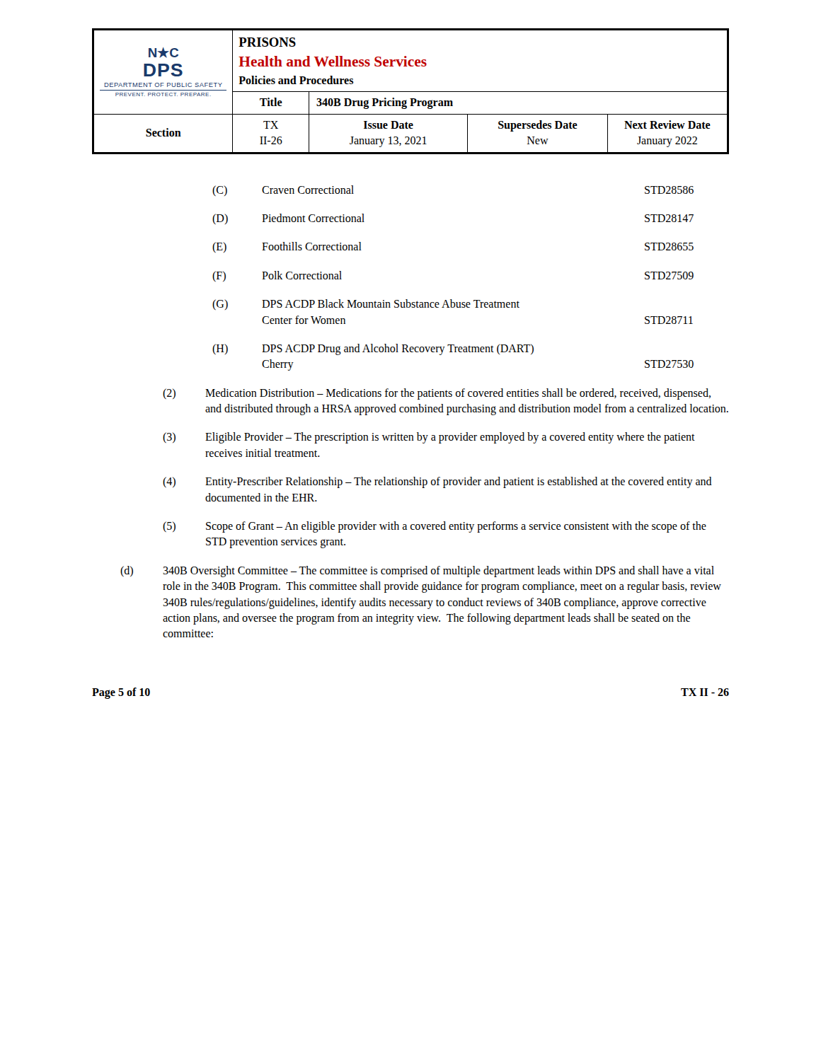| N★C DPS DEPARTMENT OF PUBLIC SAFETY PREVENT. PROTECT. PREPARE. | PRISONS Health and Wellness Services Policies and Procedures |
| Title | 340B Drug Pricing Program |
| Section | TX II-26 | Issue Date January 13, 2021 | Supersedes Date New | Next Review Date January 2022 |
(C)
Craven Correctional
STD28586
(D)
Piedmont Correctional
STD28147
(E)
Foothills Correctional
STD28655
(F)
Polk Correctional
STD27509
(G)
DPS ACDP Black Mountain Substance Abuse Treatment
Center for Women
STD28711
(H)
DPS ACDP Drug and Alcohol Recovery Treatment (DART)
Cherry
STD27530
(2)
Medication Distribution – Medications for the patients of covered entities shall be ordered, received, dispensed, and distributed through a HRSA approved combined purchasing and distribution model from a centralized location.
(3)
Eligible Provider – The prescription is written by a provider employed by a covered entity where the patient receives initial treatment.
(4)
Entity-Prescriber Relationship – The relationship of provider and patient is established at the covered entity and documented in the EHR.
(5)
Scope of Grant – An eligible provider with a covered entity performs a service consistent with the scope of the STD prevention services grant.
(d)
340B Oversight Committee – The committee is comprised of multiple department leads within DPS and shall have a vital role in the 340B Program. This committee shall provide guidance for program compliance, meet on a regular basis, review 340B rules/regulations/guidelines, identify audits necessary to conduct reviews of 340B compliance, approve corrective action plans, and oversee the program from an integrity view. The following department leads shall be seated on the committee:
Page 5 of 10
TX II - 26